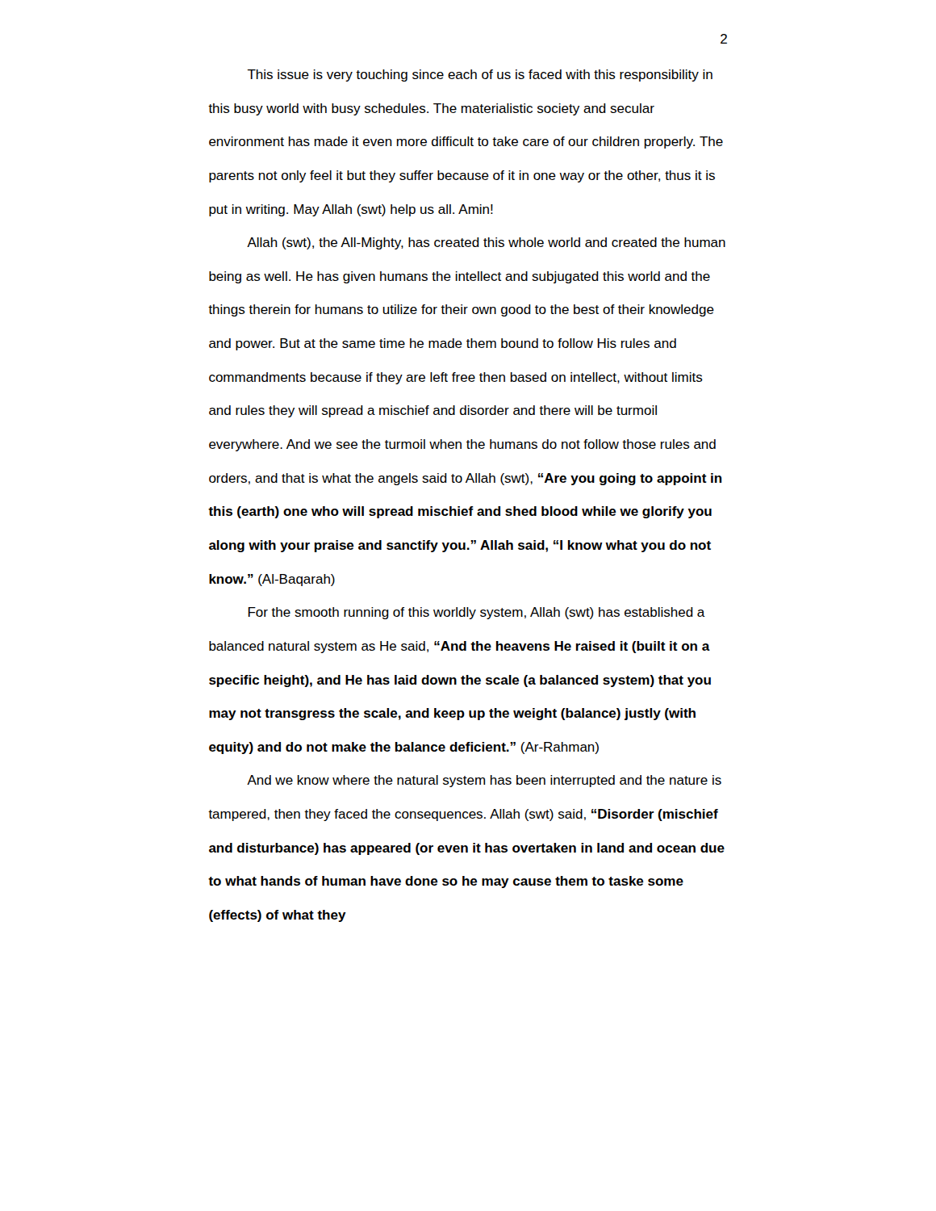2
This issue is very touching since each of us is faced with this responsibility in this busy world with busy schedules. The materialistic society and secular environment has made it even more difficult to take care of our children properly. The parents not only feel it but they suffer because of it in one way or the other, thus it is put in writing. May Allah (swt) help us all. Amin!
Allah (swt), the All-Mighty, has created this whole world and created the human being as well. He has given humans the intellect and subjugated this world and the things therein for humans to utilize for their own good to the best of their knowledge and power. But at the same time he made them bound to follow His rules and commandments because if they are left free then based on intellect, without limits and rules they will spread a mischief and disorder and there will be turmoil everywhere. And we see the turmoil when the humans do not follow those rules and orders, and that is what the angels said to Allah (swt), “Are you going to appoint in this (earth) one who will spread mischief and shed blood while we glorify you along with your praise and sanctify you.” Allah said, “I know what you do not know.” (Al-Baqarah)
For the smooth running of this worldly system, Allah (swt) has established a balanced natural system as He said, “And the heavens He raised it (built it on a specific height), and He has laid down the scale (a balanced system) that you may not transgress the scale, and keep up the weight (balance) justly (with equity) and do not make the balance deficient.” (Ar-Rahman)
And we know where the natural system has been interrupted and the nature is tampered, then they faced the consequences. Allah (swt) said, “Disorder (mischief and disturbance) has appeared (or even it has overtaken in land and ocean due to what hands of human have done so he may cause them to taske some (effects) of what they